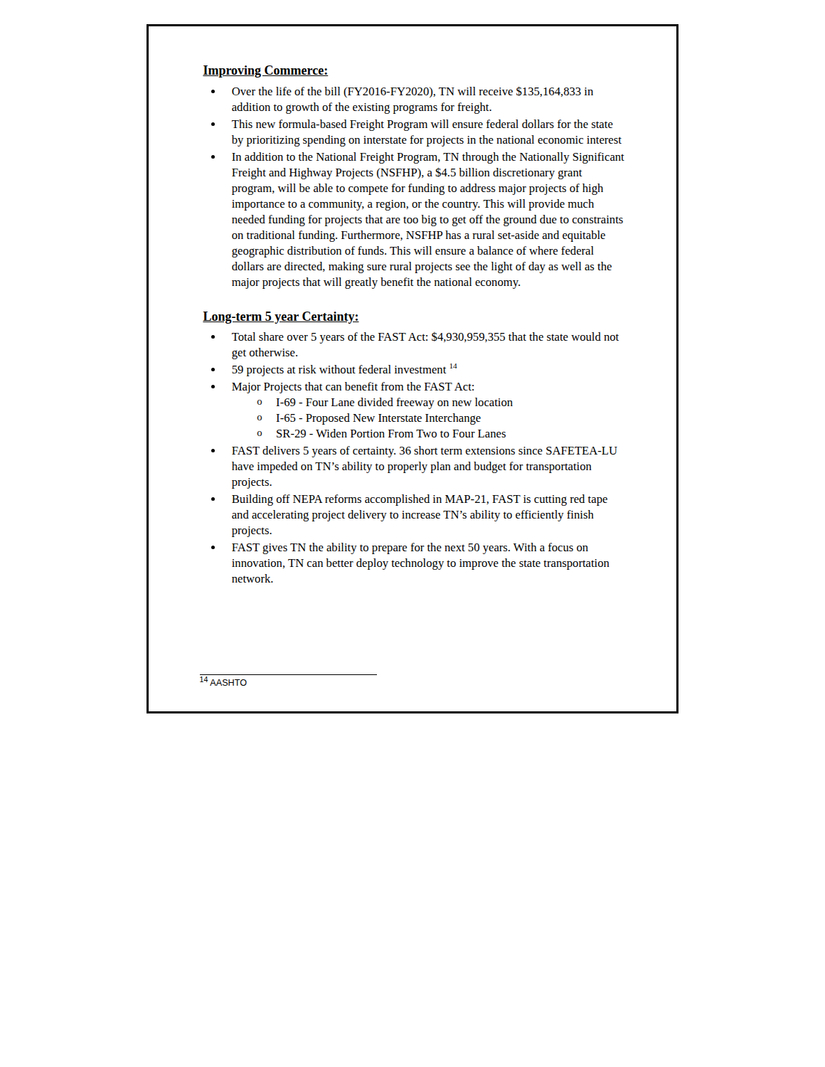Improving Commerce:
Over the life of the bill (FY2016-FY2020), TN will receive $135,164,833 in addition to growth of the existing programs for freight.
This new formula-based Freight Program will ensure federal dollars for the state by prioritizing spending on interstate for projects in the national economic interest
In addition to the National Freight Program, TN through the Nationally Significant Freight and Highway Projects (NSFHP), a $4.5 billion discretionary grant program, will be able to compete for funding to address major projects of high importance to a community, a region, or the country. This will provide much needed funding for projects that are too big to get off the ground due to constraints on traditional funding. Furthermore, NSFHP has a rural set-aside and equitable geographic distribution of funds. This will ensure a balance of where federal dollars are directed, making sure rural projects see the light of day as well as the major projects that will greatly benefit the national economy.
Long-term 5 year Certainty:
Total share over 5 years of the FAST Act: $4,930,959,355 that the state would not get otherwise.
59 projects at risk without federal investment 14
Major Projects that can benefit from the FAST Act:
I-69 - Four Lane divided freeway on new location
I-65 - Proposed New Interstate Interchange
SR-29 - Widen Portion From Two to Four Lanes
FAST delivers 5 years of certainty. 36 short term extensions since SAFETEA-LU have impeded on TN’s ability to properly plan and budget for transportation projects.
Building off NEPA reforms accomplished in MAP-21, FAST is cutting red tape and accelerating project delivery to increase TN’s ability to efficiently finish projects.
FAST gives TN the ability to prepare for the next 50 years. With a focus on innovation, TN can better deploy technology to improve the state transportation network.
14 AASHTO